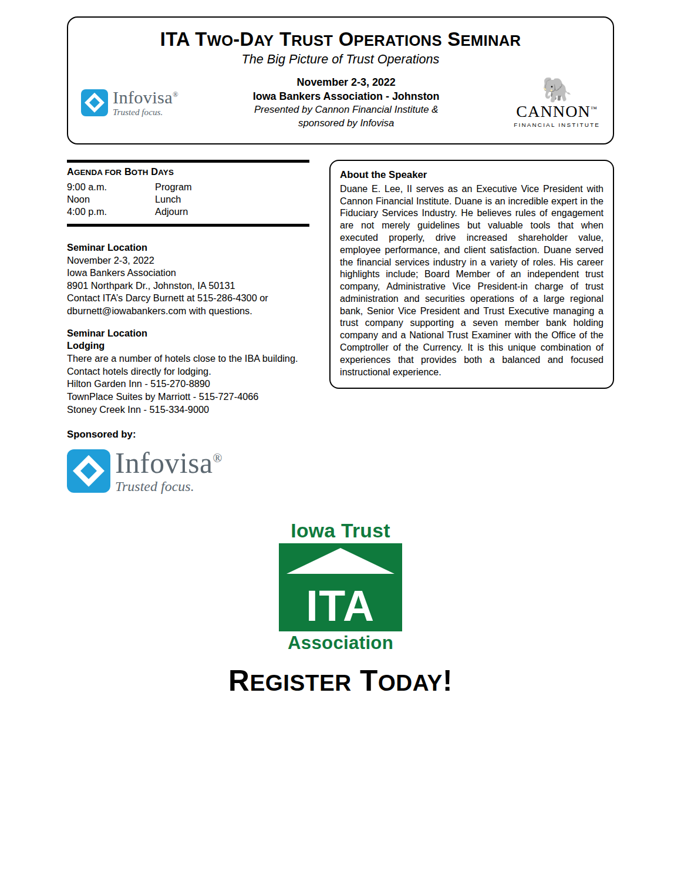ITA TWO-DAY TRUST OPERATIONS SEMINAR
The Big Picture of Trust Operations
Infovisa®
Trusted focus.
November 2-3, 2022
Iowa Bankers Association - Johnston
Presented by Cannon Financial Institute &
sponsored by Infovisa
🐘
CANNON™
Financial Institute
AGENDA FOR BOTH DAYS
| 9:00 a.m. | Program |
| Noon | Lunch |
| 4:00 p.m. | Adjourn |
Seminar Location
November 2-3, 2022
Iowa Bankers Association
8901 Northpark Dr., Johnston, IA 50131
Contact ITA’s Darcy Burnett at 515-286-4300 or
dburnett@iowabankers.com with questions.
Seminar Location
Lodging
There are a number of hotels close to the IBA building. Contact hotels directly for lodging.
Hilton Garden Inn - 515-270-8890
TownPlace Suites by Marriott - 515-727-4066
Stoney Creek Inn - 515-334-9000
Sponsored by:
Infovisa®
Trusted focus.
About the Speaker
Duane E. Lee, II serves as an Executive Vice President with Cannon Financial Institute. Duane is an incredible expert in the Fiduciary Services Industry. He believes rules of engagement are not merely guidelines but valuable tools that when executed properly, drive increased shareholder value, employee performance, and client satisfaction. Duane served the financial services industry in a variety of roles. His career highlights include; Board Member of an independent trust company, Administrative Vice President-in charge of trust administration and securities operations of a large regional bank, Senior Vice President and Trust Executive managing a trust company supporting a seven member bank holding company and a National Trust Examiner with the Office of the Comptroller of the Currency. It is this unique combination of experiences that provides both a balanced and focused instructional experience.
Iowa Trust
ITA
Association
REGISTER TODAY!